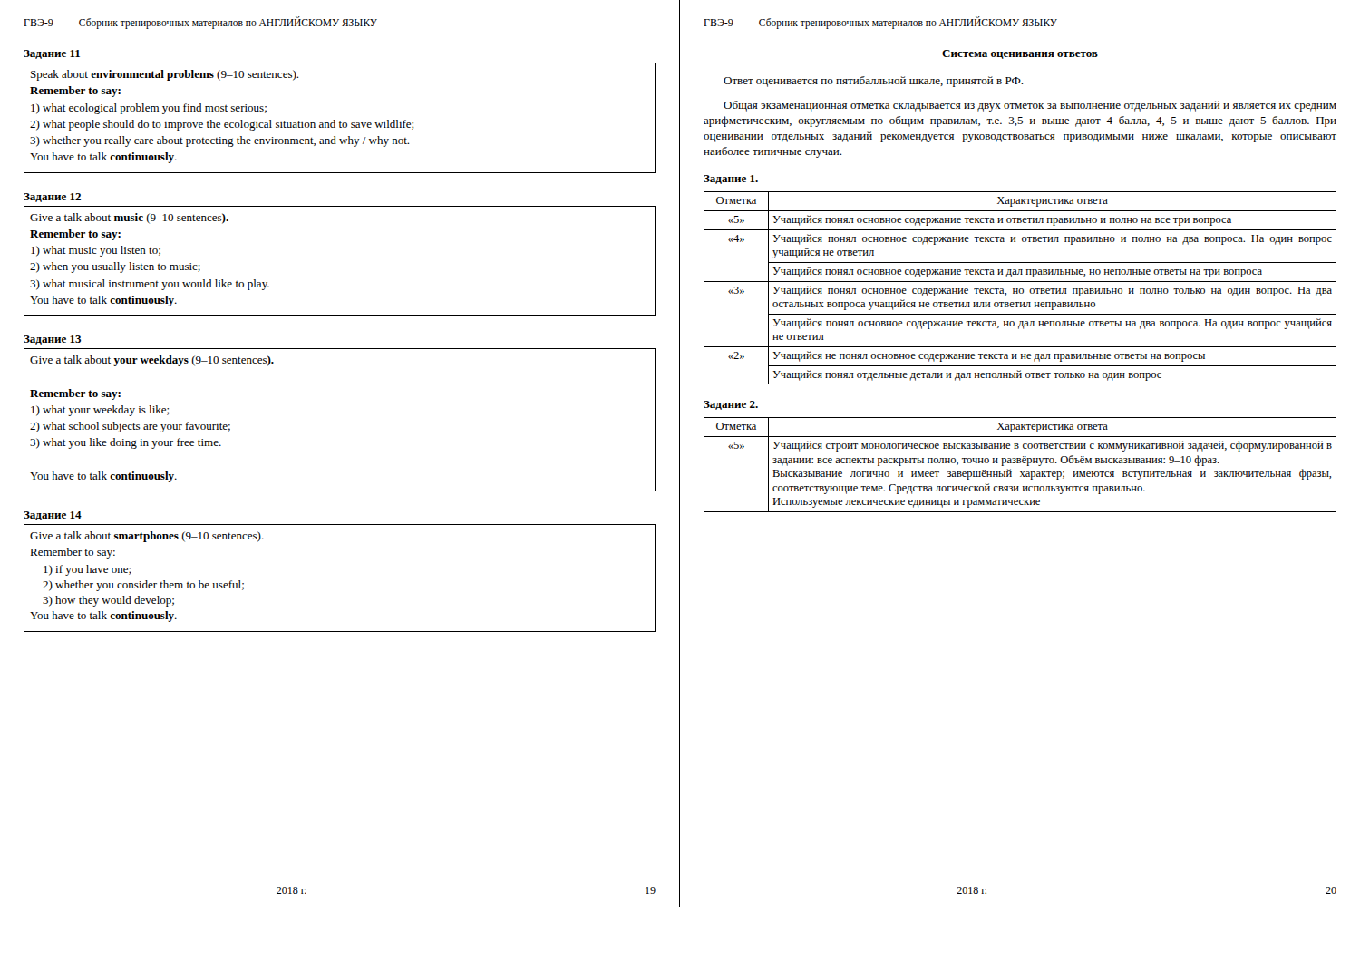ГВЭ-9 Сборник тренировочных материалов по АНГЛИЙСКОМУ ЯЗЫКУ
Задание 11
Speak about environmental problems (9–10 sentences).
Remember to say:
1) what ecological problem you find most serious;
2) what people should do to improve the ecological situation and to save wildlife;
3) whether you really care about protecting the environment, and why / why not.
You have to talk continuously.
Задание 12
Give a talk about music (9–10 sentences).
Remember to say:
1) what music you listen to;
2) when you usually listen to music;
3) what musical instrument you would like to play.
You have to talk continuously.
Задание 13
Give a talk about your weekdays (9–10 sentences).
Remember to say:
1) what your weekday is like;
2) what school subjects are your favourite;
3) what you like doing in your free time.
You have to talk continuously.
Задание 14
Give a talk about smartphones (9–10 sentences).
Remember to say:
1) if you have one;
2) whether you consider them to be useful;
3) how they would develop;
You have to talk continuously.
2018 г. 19
ГВЭ-9 Сборник тренировочных материалов по АНГЛИЙСКОМУ ЯЗЫКУ
Система оценивания ответов
Ответ оценивается по пятибалльной шкале, принятой в РФ.
Общая экзаменационная отметка складывается из двух отметок за выполнение отдельных заданий и является их средним арифметическим, округляемым по общим правилам, т.е. 3,5 и выше дают 4 балла, 4, 5 и выше дают 5 баллов. При оценивании отдельных заданий рекомендуется руководствоваться приводимыми ниже шкалами, которые описывают наиболее типичные случаи.
Задание 1.
| Отметка | Характеристика ответа |
| --- | --- |
| «5» | Учащийся понял основное содержание текста и ответил правильно и полно на все три вопроса |
| «4» | Учащийся понял основное содержание текста и ответил правильно и полно на два вопроса. На один вопрос учащийся не ответил |
| Учащийся понял основное содержание текста и дал правильные, но неполные ответы на три вопроса |
| «3» | Учащийся понял основное содержание текста, но ответил правильно и полно только на один вопрос. На два остальных вопроса учащийся не ответил или ответил неправильно |
| Учащийся понял основное содержание текста, но дал неполные ответы на два вопроса. На один вопрос учащийся не ответил |
| «2» | Учащийся не понял основное содержание текста и не дал правильные ответы на вопросы |
| Учащийся понял отдельные детали и дал неполный ответ только на один вопрос |
Задание 2.
| Отметка | Характеристика ответа |
| --- | --- |
| «5» | Учащийся строит монологическое высказывание в соответствии с коммуникативной задачей, сформулированной в задании: все аспекты раскрыты полно, точно и развёрнуто. Объём высказывания: 9–10 фраз. Высказывание логично и имеет завершённый характер; имеются вступительная и заключительная фразы, соответствующие теме. Средства логической связи используются правильно. Используемые лексические единицы и грамматические |
2018 г. 20